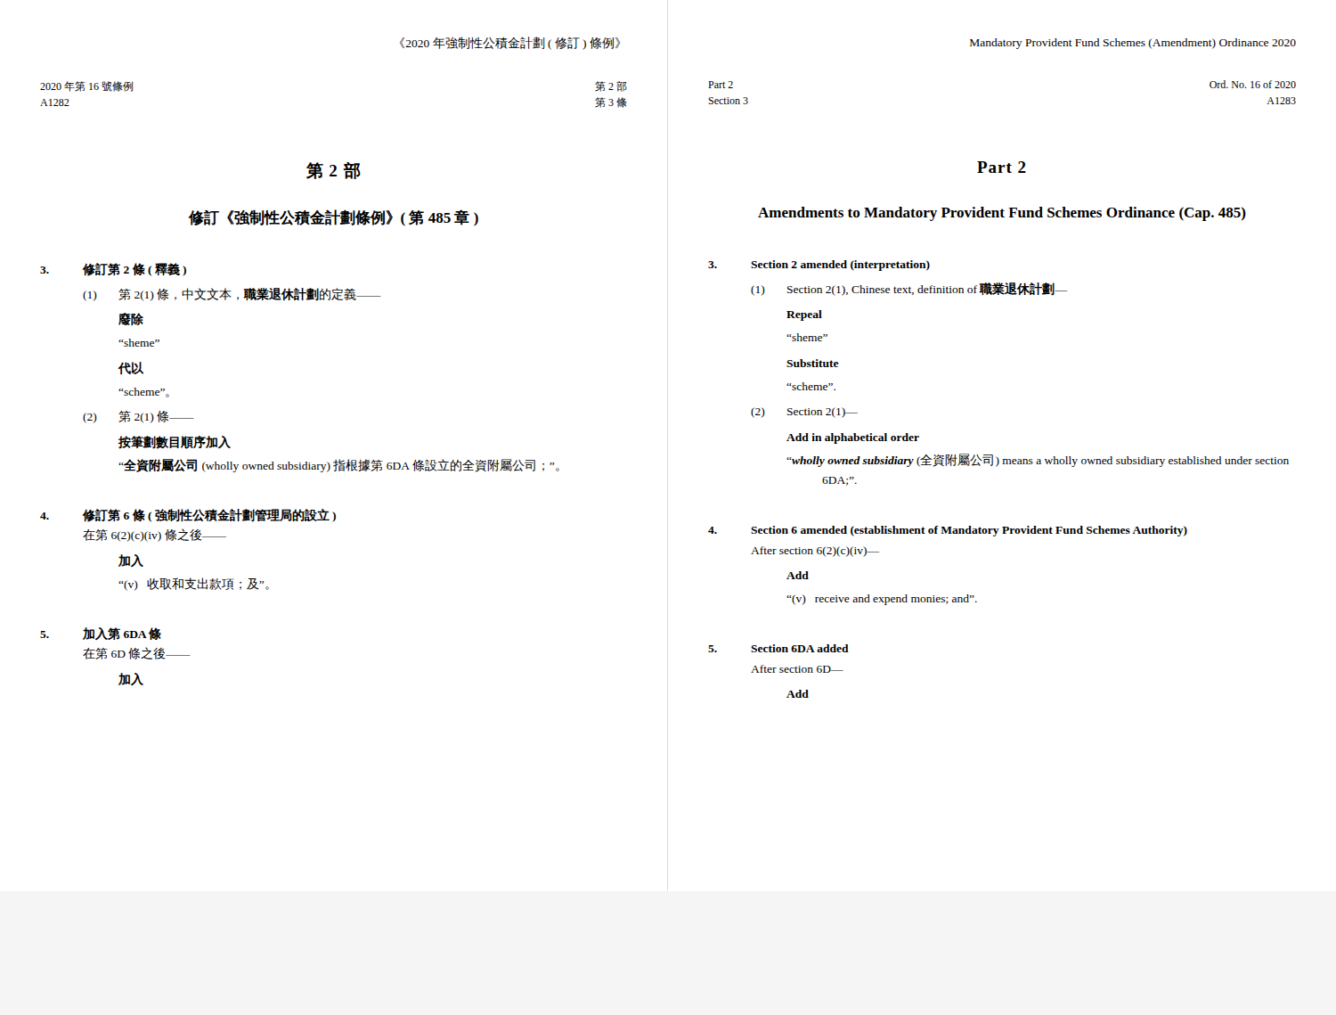《2020 年強制性公積金計劃 ( 修訂 ) 條例》
2020 年第 16 號條例 A1282
第 2 部 第 3 條
第 2 部
修訂《強制性公積金計劃條例》( 第 485 章 )
3.
修訂第 2 條 ( 釋義 )
(1)
第 2(1) 條，中文文本，職業退休計劃 的定義——
廢除
“sheme”
代以
“scheme”。
(2)
第 2(1) 條——
按筆劃數目順序加入
“全資附屬公司 (wholly owned subsidiary) 指根據第 6DA 條設立的全資附屬公司；”。
4.
修訂第 6 條 ( 強制性公積金計劃管理局的設立 )
在第 6(2)(c)(iv) 條之後——
加入
“(v) 收取和支出款項；及”。
5.
加入第 6DA 條
在第 6D 條之後——
加入
Mandatory Provident Fund Schemes (Amendment) Ordinance 2020
Part 2 Section 3
Ord. No. 16 of 2020 A1283
Part 2
Amendments to Mandatory Provident Fund Schemes Ordinance (Cap. 485)
3.
Section 2 amended (interpretation)
(1)
Section 2(1), Chinese text, definition of 職業退休計劃—
Repeal
“sheme”
Substitute
“scheme”.
(2)
Section 2(1)—
Add in alphabetical order
“wholly owned subsidiary (全資附屬公司) means a wholly owned subsidiary established under section 6DA;”.
4.
Section 6 amended (establishment of Mandatory Provident Fund Schemes Authority)
After section 6(2)(c)(iv)—
Add
“(v) receive and expend monies; and”.
5.
Section 6DA added
After section 6D—
Add